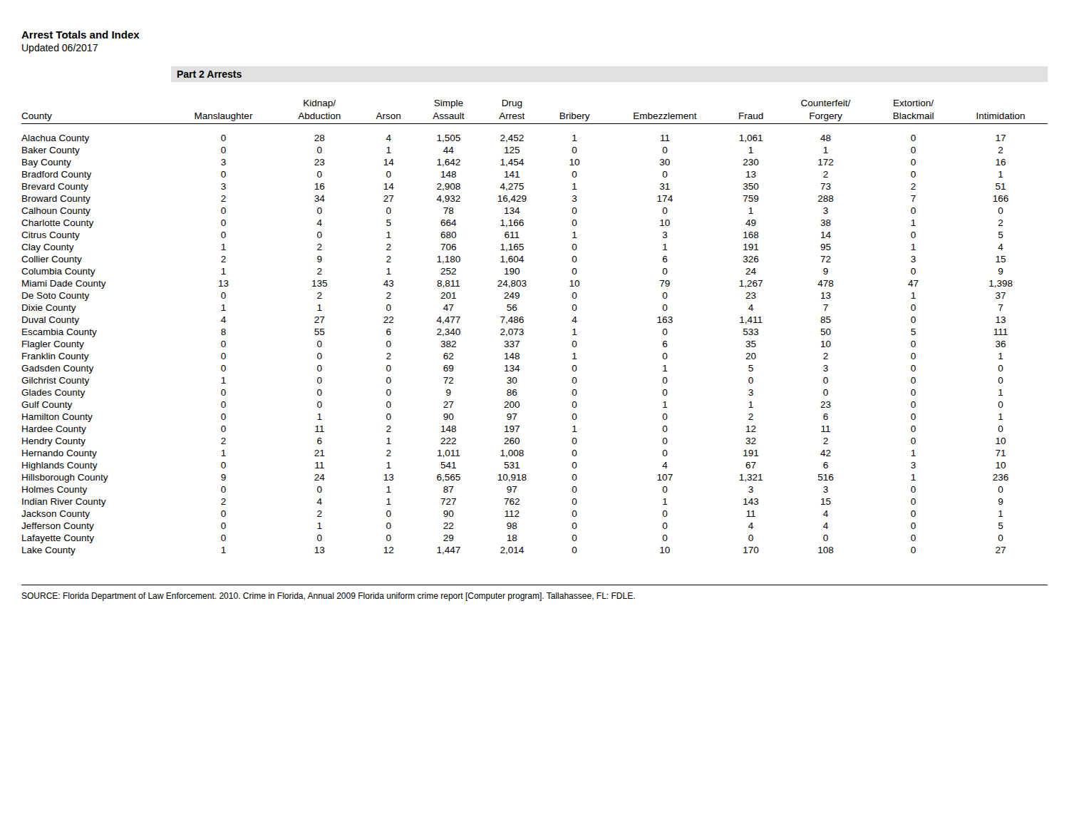Arrest Totals and Index
Updated 06/2017
Part 2 Arrests
| | | Kidnap/ | | Simple | Drug | | | | Counterfeit/ | Extortion/ | |
| --- | --- | --- | --- | --- | --- | --- | --- | --- | --- | --- | --- |
| County | Manslaughter | Abduction | Arson | Assault | Arrest | Bribery | Embezzlement | Fraud | Forgery | Blackmail | Intimidation |
| Alachua County | 0 | 28 | 4 | 1,505 | 2,452 | 1 | 11 | 1,061 | 48 | 0 | 17 |
| Baker County | 0 | 0 | 1 | 44 | 125 | 0 | 0 | 1 | 1 | 0 | 2 |
| Bay County | 3 | 23 | 14 | 1,642 | 1,454 | 10 | 30 | 230 | 172 | 0 | 16 |
| Bradford County | 0 | 0 | 0 | 148 | 141 | 0 | 0 | 13 | 2 | 0 | 1 |
| Brevard County | 3 | 16 | 14 | 2,908 | 4,275 | 1 | 31 | 350 | 73 | 2 | 51 |
| Broward County | 2 | 34 | 27 | 4,932 | 16,429 | 3 | 174 | 759 | 288 | 7 | 166 |
| Calhoun County | 0 | 0 | 0 | 78 | 134 | 0 | 0 | 1 | 3 | 0 | 0 |
| Charlotte County | 0 | 4 | 5 | 664 | 1,166 | 0 | 10 | 49 | 38 | 1 | 2 |
| Citrus County | 0 | 0 | 1 | 680 | 611 | 1 | 3 | 168 | 14 | 0 | 5 |
| Clay County | 1 | 2 | 2 | 706 | 1,165 | 0 | 1 | 191 | 95 | 1 | 4 |
| Collier County | 2 | 9 | 2 | 1,180 | 1,604 | 0 | 6 | 326 | 72 | 3 | 15 |
| Columbia County | 1 | 2 | 1 | 252 | 190 | 0 | 0 | 24 | 9 | 0 | 9 |
| Miami Dade County | 13 | 135 | 43 | 8,811 | 24,803 | 10 | 79 | 1,267 | 478 | 47 | 1,398 |
| De Soto County | 0 | 2 | 2 | 201 | 249 | 0 | 0 | 23 | 13 | 1 | 37 |
| Dixie County | 1 | 1 | 0 | 47 | 56 | 0 | 0 | 4 | 7 | 0 | 7 |
| Duval County | 4 | 27 | 22 | 4,477 | 7,486 | 4 | 163 | 1,411 | 85 | 0 | 13 |
| Escambia County | 8 | 55 | 6 | 2,340 | 2,073 | 1 | 0 | 533 | 50 | 5 | 111 |
| Flagler County | 0 | 0 | 0 | 382 | 337 | 0 | 6 | 35 | 10 | 0 | 36 |
| Franklin County | 0 | 0 | 2 | 62 | 148 | 1 | 0 | 20 | 2 | 0 | 1 |
| Gadsden County | 0 | 0 | 0 | 69 | 134 | 0 | 1 | 5 | 3 | 0 | 0 |
| Gilchrist County | 1 | 0 | 0 | 72 | 30 | 0 | 0 | 0 | 0 | 0 | 0 |
| Glades County | 0 | 0 | 0 | 9 | 86 | 0 | 0 | 3 | 0 | 0 | 1 |
| Gulf County | 0 | 0 | 0 | 27 | 200 | 0 | 1 | 1 | 23 | 0 | 0 |
| Hamilton County | 0 | 1 | 0 | 90 | 97 | 0 | 0 | 2 | 6 | 0 | 1 |
| Hardee County | 0 | 11 | 2 | 148 | 197 | 1 | 0 | 12 | 11 | 0 | 0 |
| Hendry County | 2 | 6 | 1 | 222 | 260 | 0 | 0 | 32 | 2 | 0 | 10 |
| Hernando County | 1 | 21 | 2 | 1,011 | 1,008 | 0 | 0 | 191 | 42 | 1 | 71 |
| Highlands County | 0 | 11 | 1 | 541 | 531 | 0 | 4 | 67 | 6 | 3 | 10 |
| Hillsborough County | 9 | 24 | 13 | 6,565 | 10,918 | 0 | 107 | 1,321 | 516 | 1 | 236 |
| Holmes County | 0 | 0 | 1 | 87 | 97 | 0 | 0 | 3 | 3 | 0 | 0 |
| Indian River County | 2 | 4 | 1 | 727 | 762 | 0 | 1 | 143 | 15 | 0 | 9 |
| Jackson County | 0 | 2 | 0 | 90 | 112 | 0 | 0 | 11 | 4 | 0 | 1 |
| Jefferson County | 0 | 1 | 0 | 22 | 98 | 0 | 0 | 4 | 4 | 0 | 5 |
| Lafayette County | 0 | 0 | 0 | 29 | 18 | 0 | 0 | 0 | 0 | 0 | 0 |
| Lake County | 1 | 13 | 12 | 1,447 | 2,014 | 0 | 10 | 170 | 108 | 0 | 27 |
SOURCE: Florida Department of Law Enforcement. 2010. Crime in Florida, Annual 2009 Florida uniform crime report [Computer program]. Tallahassee, FL: FDLE.